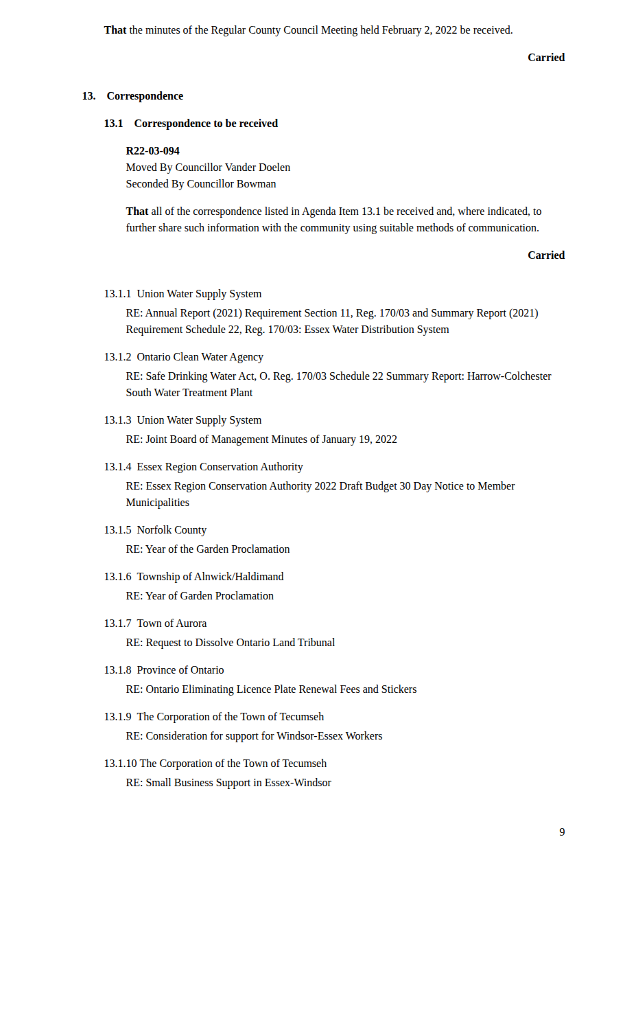That the minutes of the Regular County Council Meeting held February 2, 2022 be received.
Carried
13. Correspondence
13.1 Correspondence to be received
R22-03-094
Moved By Councillor Vander Doelen
Seconded By Councillor Bowman
That all of the correspondence listed in Agenda Item 13.1 be received and, where indicated, to further share such information with the community using suitable methods of communication.
Carried
13.1.1 Union Water Supply System
RE: Annual Report (2021) Requirement Section 11, Reg. 170/03 and Summary Report (2021) Requirement Schedule 22, Reg. 170/03: Essex Water Distribution System
13.1.2 Ontario Clean Water Agency
RE: Safe Drinking Water Act, O. Reg. 170/03 Schedule 22 Summary Report: Harrow-Colchester South Water Treatment Plant
13.1.3 Union Water Supply System
RE: Joint Board of Management Minutes of January 19, 2022
13.1.4 Essex Region Conservation Authority
RE: Essex Region Conservation Authority 2022 Draft Budget 30 Day Notice to Member Municipalities
13.1.5 Norfolk County
RE: Year of the Garden Proclamation
13.1.6 Township of Alnwick/Haldimand
RE: Year of Garden Proclamation
13.1.7 Town of Aurora
RE: Request to Dissolve Ontario Land Tribunal
13.1.8 Province of Ontario
RE: Ontario Eliminating Licence Plate Renewal Fees and Stickers
13.1.9 The Corporation of the Town of Tecumseh
RE: Consideration for support for Windsor-Essex Workers
13.1.10 The Corporation of the Town of Tecumseh
RE: Small Business Support in Essex-Windsor
9